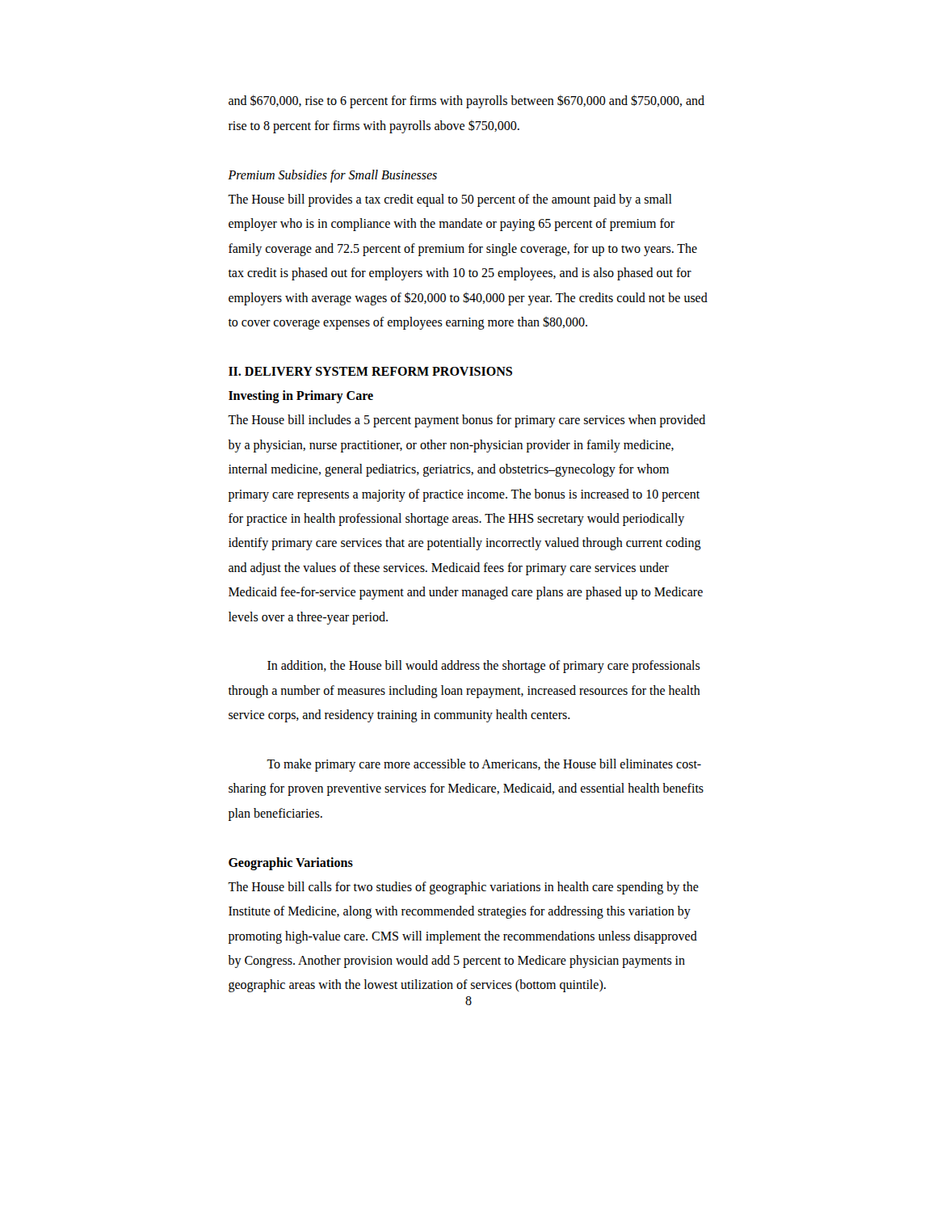and $670,000, rise to 6 percent for firms with payrolls between $670,000 and $750,000, and rise to 8 percent for firms with payrolls above $750,000.
Premium Subsidies for Small Businesses
The House bill provides a tax credit equal to 50 percent of the amount paid by a small employer who is in compliance with the mandate or paying 65 percent of premium for family coverage and 72.5 percent of premium for single coverage, for up to two years. The tax credit is phased out for employers with 10 to 25 employees, and is also phased out for employers with average wages of $20,000 to $40,000 per year. The credits could not be used to cover coverage expenses of employees earning more than $80,000.
II. Delivery System Reform Provisions
Investing in Primary Care
The House bill includes a 5 percent payment bonus for primary care services when provided by a physician, nurse practitioner, or other non-physician provider in family medicine, internal medicine, general pediatrics, geriatrics, and obstetrics–gynecology for whom primary care represents a majority of practice income. The bonus is increased to 10 percent for practice in health professional shortage areas. The HHS secretary would periodically identify primary care services that are potentially incorrectly valued through current coding and adjust the values of these services. Medicaid fees for primary care services under Medicaid fee-for-service payment and under managed care plans are phased up to Medicare levels over a three-year period.
In addition, the House bill would address the shortage of primary care professionals through a number of measures including loan repayment, increased resources for the health service corps, and residency training in community health centers.
To make primary care more accessible to Americans, the House bill eliminates cost-sharing for proven preventive services for Medicare, Medicaid, and essential health benefits plan beneficiaries.
Geographic Variations
The House bill calls for two studies of geographic variations in health care spending by the Institute of Medicine, along with recommended strategies for addressing this variation by promoting high-value care. CMS will implement the recommendations unless disapproved by Congress. Another provision would add 5 percent to Medicare physician payments in geographic areas with the lowest utilization of services (bottom quintile).
8